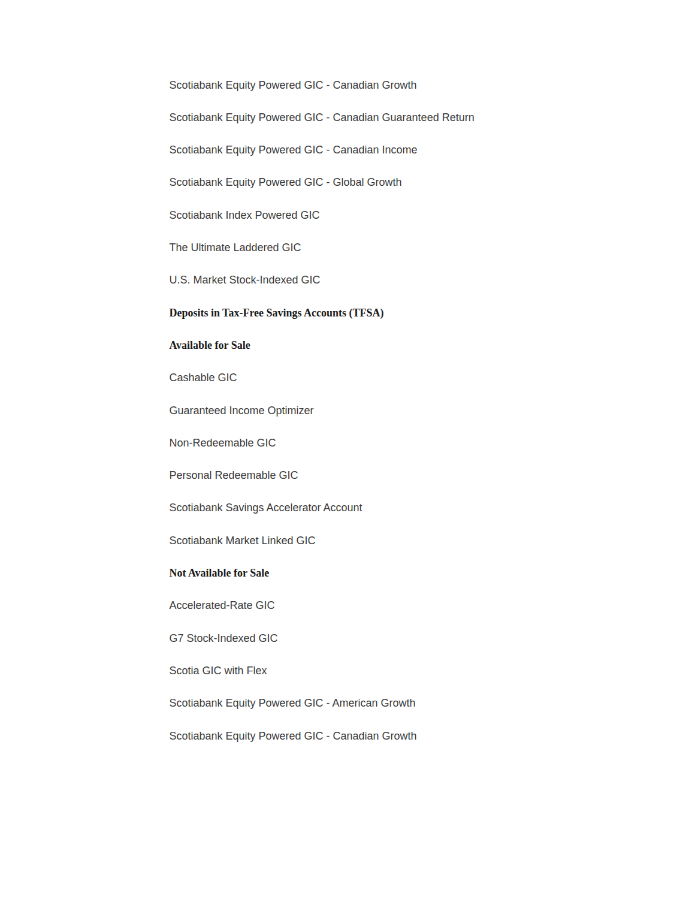Scotiabank Equity Powered GIC - Canadian Growth
Scotiabank Equity Powered GIC - Canadian Guaranteed Return
Scotiabank Equity Powered GIC - Canadian Income
Scotiabank Equity Powered GIC - Global Growth
Scotiabank Index Powered GIC
The Ultimate Laddered GIC
U.S. Market Stock-Indexed GIC
Deposits in Tax-Free Savings Accounts (TFSA)
Available for Sale
Cashable GIC
Guaranteed Income Optimizer
Non-Redeemable GIC
Personal Redeemable GIC
Scotiabank Savings Accelerator Account
Scotiabank Market Linked GIC
Not Available for Sale
Accelerated-Rate GIC
G7 Stock-Indexed GIC
Scotia GIC with Flex
Scotiabank Equity Powered GIC - American Growth
Scotiabank Equity Powered GIC - Canadian Growth